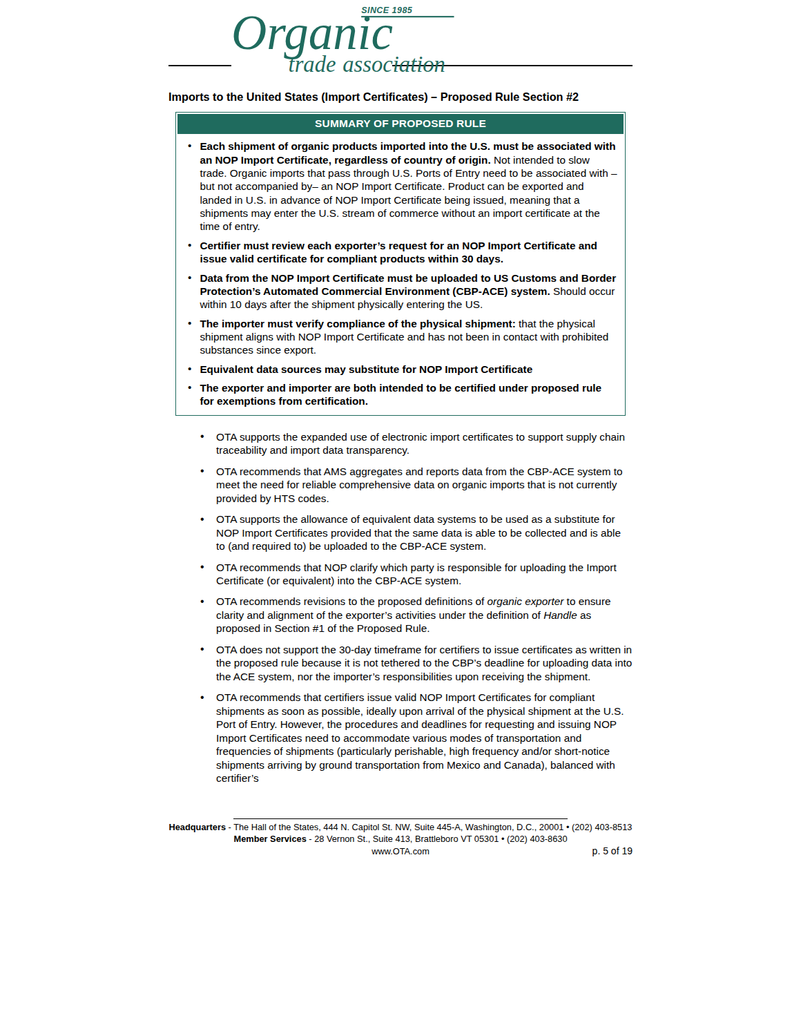SINCE 1985 Organic trade association
Imports to the United States (Import Certificates) – Proposed Rule Section #2
SUMMARY OF PROPOSED RULE
Each shipment of organic products imported into the U.S. must be associated with an NOP Import Certificate, regardless of country of origin. Not intended to slow trade. Organic imports that pass through U.S. Ports of Entry need to be associated with –but not accompanied by– an NOP Import Certificate. Product can be exported and landed in U.S. in advance of NOP Import Certificate being issued, meaning that a shipments may enter the U.S. stream of commerce without an import certificate at the time of entry.
Certifier must review each exporter’s request for an NOP Import Certificate and issue valid certificate for compliant products within 30 days.
Data from the NOP Import Certificate must be uploaded to US Customs and Border Protection’s Automated Commercial Environment (CBP-ACE) system. Should occur within 10 days after the shipment physically entering the US.
The importer must verify compliance of the physical shipment: that the physical shipment aligns with NOP Import Certificate and has not been in contact with prohibited substances since export.
Equivalent data sources may substitute for NOP Import Certificate
The exporter and importer are both intended to be certified under proposed rule for exemptions from certification.
OTA supports the expanded use of electronic import certificates to support supply chain traceability and import data transparency.
OTA recommends that AMS aggregates and reports data from the CBP-ACE system to meet the need for reliable comprehensive data on organic imports that is not currently provided by HTS codes.
OTA supports the allowance of equivalent data systems to be used as a substitute for NOP Import Certificates provided that the same data is able to be collected and is able to (and required to) be uploaded to the CBP-ACE system.
OTA recommends that NOP clarify which party is responsible for uploading the Import Certificate (or equivalent) into the CBP-ACE system.
OTA recommends revisions to the proposed definitions of organic exporter to ensure clarity and alignment of the exporter’s activities under the definition of Handle as proposed in Section #1 of the Proposed Rule.
OTA does not support the 30-day timeframe for certifiers to issue certificates as written in the proposed rule because it is not tethered to the CBP’s deadline for uploading data into the ACE system, nor the importer’s responsibilities upon receiving the shipment.
OTA recommends that certifiers issue valid NOP Import Certificates for compliant shipments as soon as possible, ideally upon arrival of the physical shipment at the U.S. Port of Entry. However, the procedures and deadlines for requesting and issuing NOP Import Certificates need to accommodate various modes of transportation and frequencies of shipments (particularly perishable, high frequency and/or short-notice shipments arriving by ground transportation from Mexico and Canada), balanced with certifier’s
Headquarters - The Hall of the States, 444 N. Capitol St. NW, Suite 445-A, Washington, D.C., 20001 • (202) 403-8513
Member Services - 28 Vernon St., Suite 413, Brattleboro VT 05301 • (202) 403-8630
www.OTA.com
p. 5 of 19